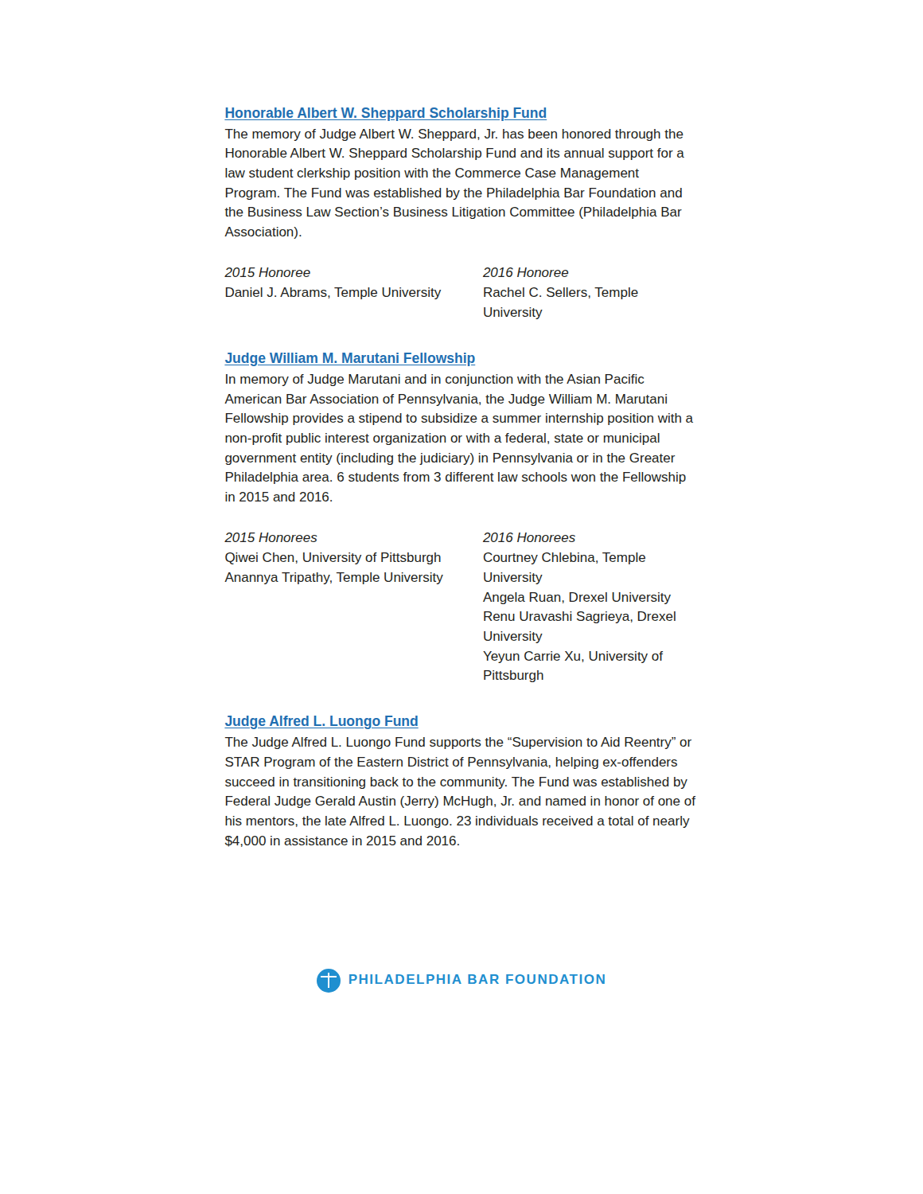Honorable Albert W. Sheppard Scholarship Fund
The memory of Judge Albert W. Sheppard, Jr. has been honored through the Honorable Albert W. Sheppard Scholarship Fund and its annual support for a law student clerkship position with the Commerce Case Management Program. The Fund was established by the Philadelphia Bar Foundation and the Business Law Section’s Business Litigation Committee (Philadelphia Bar Association).
2015 Honoree
Daniel J. Abrams, Temple University
2016 Honoree
Rachel C. Sellers, Temple University
Judge William M. Marutani Fellowship
In memory of Judge Marutani and in conjunction with the Asian Pacific American Bar Association of Pennsylvania, the Judge William M. Marutani Fellowship provides a stipend to subsidize a summer internship position with a non-profit public interest organization or with a federal, state or municipal government entity (including the judiciary) in Pennsylvania or in the Greater Philadelphia area. 6 students from 3 different law schools won the Fellowship in 2015 and 2016.
2015 Honorees
Qiwei Chen, University of Pittsburgh
Anannya Tripathy, Temple University
2016 Honorees
Courtney Chlebina, Temple University
Angela Ruan, Drexel University
Renu Uravashi Sagrieya, Drexel University
Yeyun Carrie Xu, University of Pittsburgh
Judge Alfred L. Luongo Fund
The Judge Alfred L. Luongo Fund supports the “Supervision to Aid Reentry” or STAR Program of the Eastern District of Pennsylvania, helping ex-offenders succeed in transitioning back to the community. The Fund was established by Federal Judge Gerald Austin (Jerry) McHugh, Jr. and named in honor of one of his mentors, the late Alfred L. Luongo. 23 individuals received a total of nearly $4,000 in assistance in 2015 and 2016.
PHILADELPHIA BAR FOUNDATION